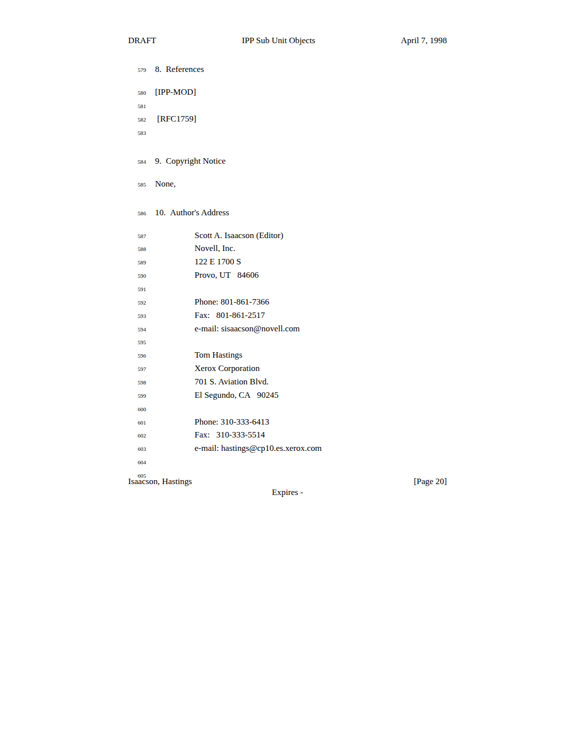DRAFT
IPP Sub Unit Objects
April 7, 1998
579
8. References
580
[IPP-MOD]
581
582
[RFC1759]
583
584
9. Copyright Notice
585
None,
586
10. Author's Address
587
Scott A. Isaacson (Editor)
588
Novell, Inc.
589
122 E 1700 S
590
Provo, UT 84606
591
592
Phone: 801-861-7366
593
Fax: 801-861-2517
594
e-mail: sisaacson@novell.com
595
596
Tom Hastings
597
Xerox Corporation
598
701 S. Aviation Blvd.
599
El Segundo, CA 90245
600
601
Phone: 310-333-6413
602
Fax: 310-333-5514
603
e-mail: hastings@cp10.es.xerox.com
604
605
Isaacson, Hastings
[Page 20]
Expires -